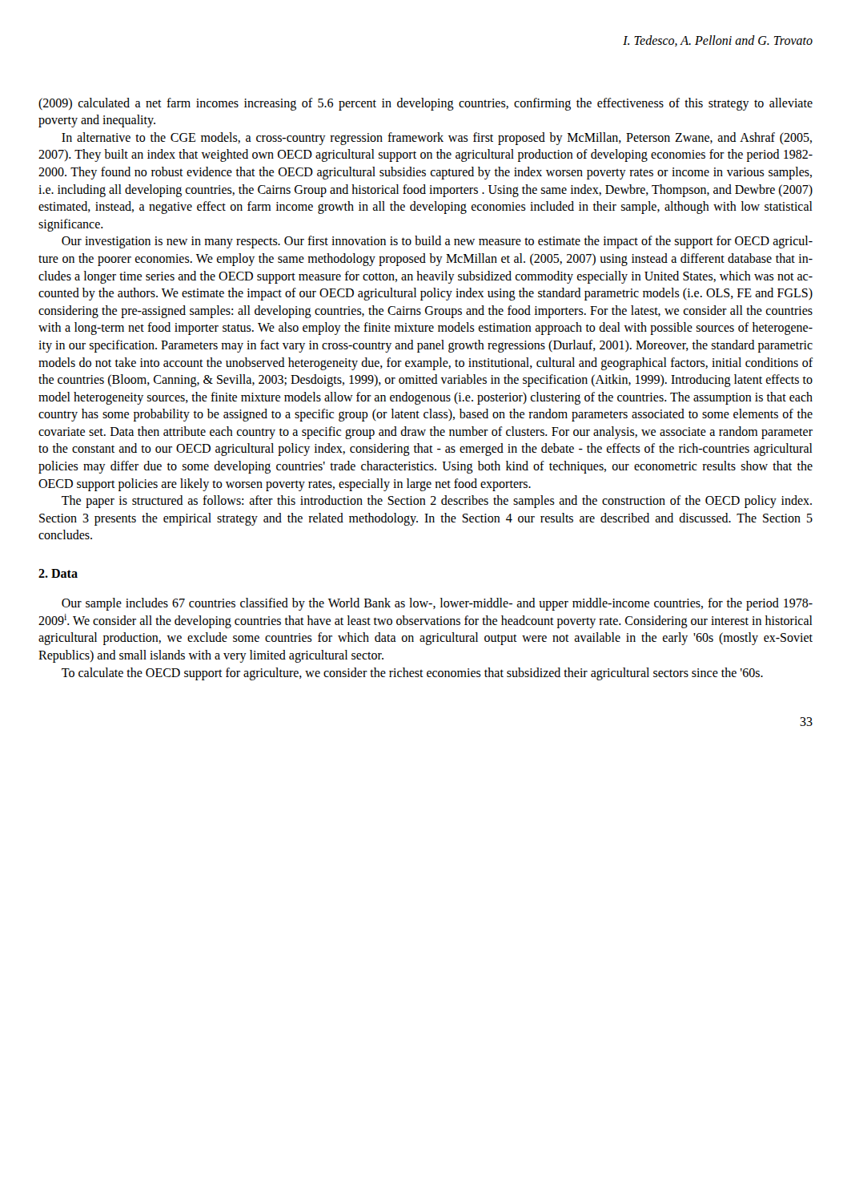I. Tedesco, A. Pelloni and G. Trovato
(2009) calculated a net farm incomes increasing of 5.6 percent in developing countries, confirming the effectiveness of this strategy to alleviate poverty and inequality.
In alternative to the CGE models, a cross-country regression framework was first proposed by McMillan, Peterson Zwane, and Ashraf (2005, 2007). They built an index that weighted own OECD agricultural support on the agricultural production of developing economies for the period 1982-2000. They found no robust evidence that the OECD agricultural subsidies captured by the index worsen poverty rates or income in various samples, i.e. including all developing countries, the Cairns Group and historical food importers . Using the same index, Dewbre, Thompson, and Dewbre (2007) estimated, instead, a negative effect on farm income growth in all the developing economies included in their sample, although with low statistical significance.
Our investigation is new in many respects. Our first innovation is to build a new measure to estimate the impact of the support for OECD agriculture on the poorer economies. We employ the same methodology proposed by McMillan et al. (2005, 2007) using instead a different database that includes a longer time series and the OECD support measure for cotton, an heavily subsidized commodity especially in United States, which was not accounted by the authors. We estimate the impact of our OECD agricultural policy index using the standard parametric models (i.e. OLS, FE and FGLS) considering the pre-assigned samples: all developing countries, the Cairns Groups and the food importers. For the latest, we consider all the countries with a long-term net food importer status. We also employ the finite mixture models estimation approach to deal with possible sources of heterogeneity in our specification. Parameters may in fact vary in cross-country and panel growth regressions (Durlauf, 2001). Moreover, the standard parametric models do not take into account the unobserved heterogeneity due, for example, to institutional, cultural and geographical factors, initial conditions of the countries (Bloom, Canning, & Sevilla, 2003; Desdoigts, 1999), or omitted variables in the specification (Aitkin, 1999). Introducing latent effects to model heterogeneity sources, the finite mixture models allow for an endogenous (i.e. posterior) clustering of the countries. The assumption is that each country has some probability to be assigned to a specific group (or latent class), based on the random parameters associated to some elements of the covariate set. Data then attribute each country to a specific group and draw the number of clusters. For our analysis, we associate a random parameter to the constant and to our OECD agricultural policy index, considering that - as emerged in the debate - the effects of the rich-countries agricultural policies may differ due to some developing countries' trade characteristics. Using both kind of techniques, our econometric results show that the OECD support policies are likely to worsen poverty rates, especially in large net food exporters.
The paper is structured as follows: after this introduction the Section 2 describes the samples and the construction of the OECD policy index. Section 3 presents the empirical strategy and the related methodology. In the Section 4 our results are described and discussed. The Section 5 concludes.
2. Data
Our sample includes 67 countries classified by the World Bank as low-, lower-middle- and upper middle-income countries, for the period 1978-2009i. We consider all the developing countries that have at least two observations for the headcount poverty rate. Considering our interest in historical agricultural production, we exclude some countries for which data on agricultural output were not available in the early '60s (mostly ex-Soviet Republics) and small islands with a very limited agricultural sector.
To calculate the OECD support for agriculture, we consider the richest economies that subsidized their agricultural sectors since the '60s.
33